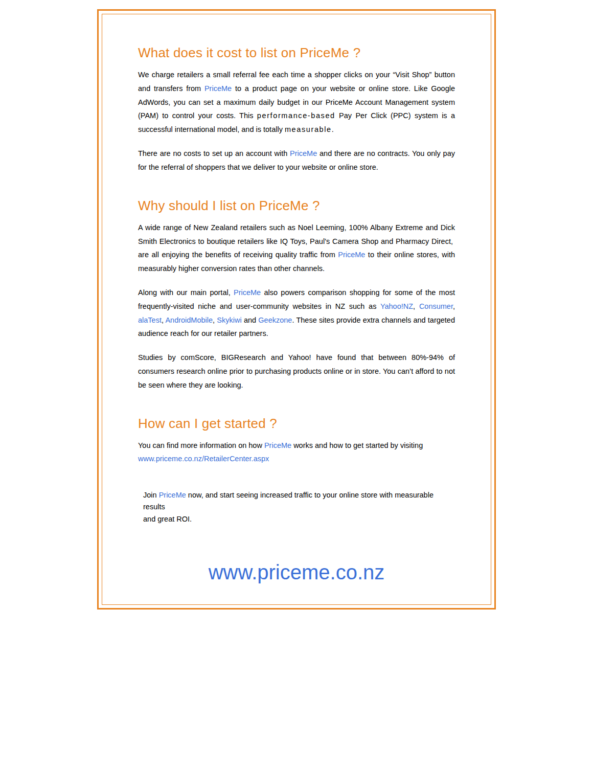What does it cost to list on PriceMe ?
We charge retailers a small referral fee each time a shopper clicks on your “Visit Shop” button and transfers from PriceMe to a product page on your website or online store. Like Google AdWords, you can set a maximum daily budget in our PriceMe Account Management system (PAM) to control your costs. This performance-based Pay Per Click (PPC) system is a successful international model, and is totally measurable.
There are no costs to set up an account with PriceMe and there are no contracts. You only pay for the referral of shoppers that we deliver to your website or online store.
Why should I list on PriceMe ?
A wide range of New Zealand retailers such as Noel Leeming, 100% Albany Extreme and Dick Smith Electronics to boutique retailers like IQ Toys, Paul’s Camera Shop and Pharmacy Direct, are all enjoying the benefits of receiving quality traffic from PriceMe to their online stores, with measurably higher conversion rates than other channels.
Along with our main portal, PriceMe also powers comparison shopping for some of the most frequently-visited niche and user-community websites in NZ such as Yahoo!NZ, Consumer, alaTest, AndroidMobile, Skykiwi and Geekzone. These sites provide extra channels and targeted audience reach for our retailer partners.
Studies by comScore, BIGResearch and Yahoo! have found that between 80%-94% of consumers research online prior to purchasing products online or in store. You can’t afford to not be seen where they are looking.
How can I get started ?
You can find more information on how PriceMe works and how to get started by visiting
www.priceme.co.nz/RetailerCenter.aspx
Join PriceMe now, and start seeing increased traffic to your online store with measurable results
and great ROI.
www.priceme.co.nz